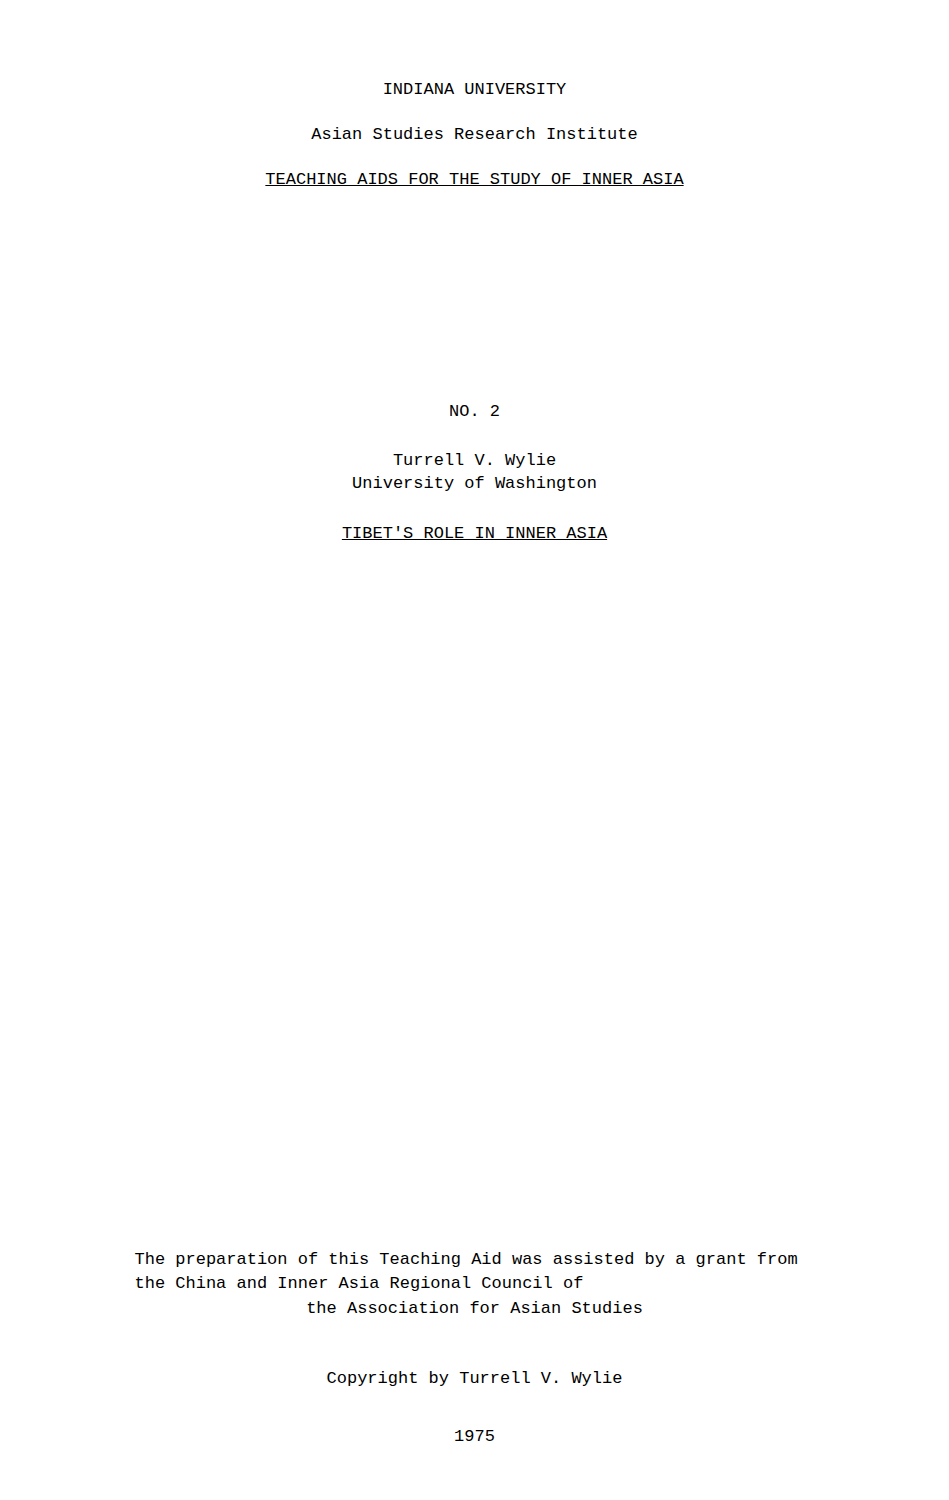INDIANA UNIVERSITY
Asian Studies Research Institute
TEACHING AIDS FOR THE STUDY OF INNER ASIA
NO. 2
Turrell V. Wylie
University of Washington
TIBET'S ROLE IN INNER ASIA
The preparation of this Teaching Aid was assisted by a grant from the China and Inner Asia Regional Council of the Association for Asian Studies
Copyright by Turrell V. Wylie
1975